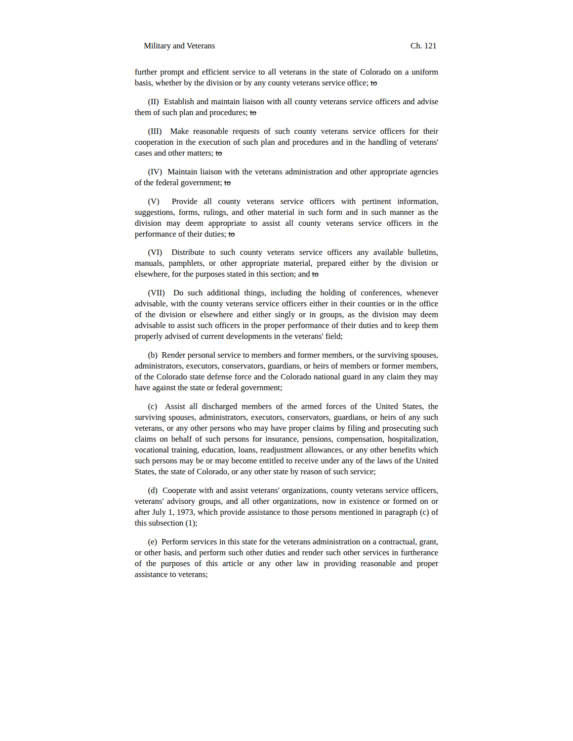Military and Veterans Ch. 121
further prompt and efficient service to all veterans in the state of Colorado on a uniform basis, whether by the division or by any county veterans service office; to
(II) Establish and maintain liaison with all county veterans service officers and advise them of such plan and procedures; to
(III) Make reasonable requests of such county veterans service officers for their cooperation in the execution of such plan and procedures and in the handling of veterans' cases and other matters; to
(IV) Maintain liaison with the veterans administration and other appropriate agencies of the federal government; to
(V) Provide all county veterans service officers with pertinent information, suggestions, forms, rulings, and other material in such form and in such manner as the division may deem appropriate to assist all county veterans service officers in the performance of their duties; to
(VI) Distribute to such county veterans service officers any available bulletins, manuals, pamphlets, or other appropriate material, prepared either by the division or elsewhere, for the purposes stated in this section; and to
(VII) Do such additional things, including the holding of conferences, whenever advisable, with the county veterans service officers either in their counties or in the office of the division or elsewhere and either singly or in groups, as the division may deem advisable to assist such officers in the proper performance of their duties and to keep them properly advised of current developments in the veterans' field;
(b) Render personal service to members and former members, or the surviving spouses, administrators, executors, conservators, guardians, or heirs of members or former members, of the Colorado state defense force and the Colorado national guard in any claim they may have against the state or federal government;
(c) Assist all discharged members of the armed forces of the United States, the surviving spouses, administrators, executors, conservators, guardians, or heirs of any such veterans, or any other persons who may have proper claims by filing and prosecuting such claims on behalf of such persons for insurance, pensions, compensation, hospitalization, vocational training, education, loans, readjustment allowances, or any other benefits which such persons may be or may become entitled to receive under any of the laws of the United States, the state of Colorado, or any other state by reason of such service;
(d) Cooperate with and assist veterans' organizations, county veterans service officers, veterans' advisory groups, and all other organizations, now in existence or formed on or after July 1, 1973, which provide assistance to those persons mentioned in paragraph (c) of this subsection (1);
(e) Perform services in this state for the veterans administration on a contractual, grant, or other basis, and perform such other duties and render such other services in furtherance of the purposes of this article or any other law in providing reasonable and proper assistance to veterans;